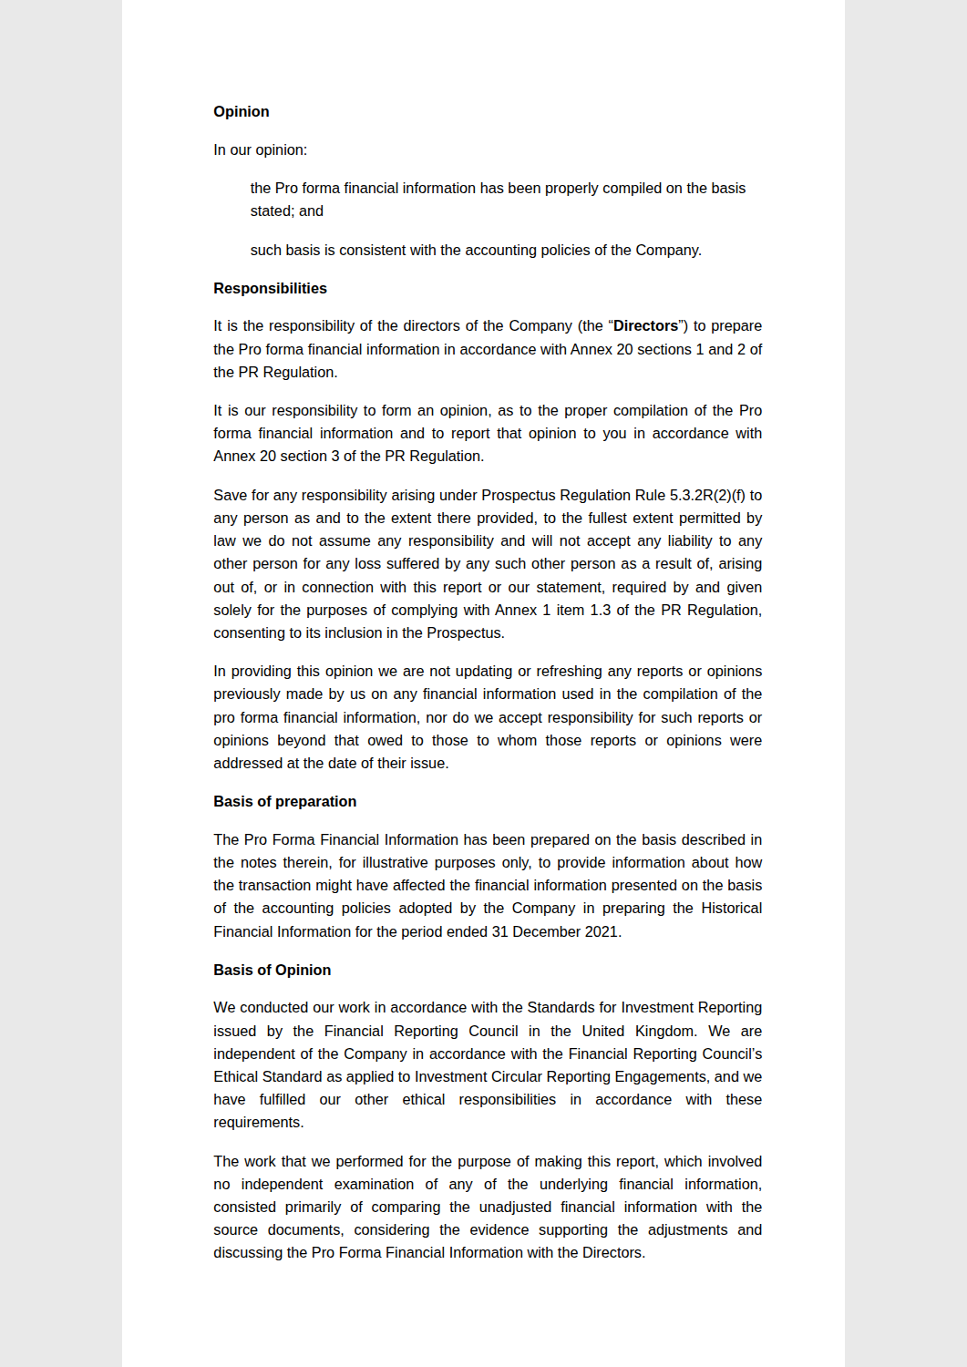Opinion
In our opinion:
the Pro forma financial information has been properly compiled on the basis stated; and
such basis is consistent with the accounting policies of the Company.
Responsibilities
It is the responsibility of the directors of the Company (the “Directors”) to prepare the Pro forma financial information in accordance with Annex 20 sections 1 and 2 of the PR Regulation.
It is our responsibility to form an opinion, as to the proper compilation of the Pro forma financial information and to report that opinion to you in accordance with Annex 20 section 3 of the PR Regulation.
Save for any responsibility arising under Prospectus Regulation Rule 5.3.2R(2)(f) to any person as and to the extent there provided, to the fullest extent permitted by law we do not assume any responsibility and will not accept any liability to any other person for any loss suffered by any such other person as a result of, arising out of, or in connection with this report or our statement, required by and given solely for the purposes of complying with Annex 1 item 1.3 of the PR Regulation, consenting to its inclusion in the Prospectus.
In providing this opinion we are not updating or refreshing any reports or opinions previously made by us on any financial information used in the compilation of the pro forma financial information, nor do we accept responsibility for such reports or opinions beyond that owed to those to whom those reports or opinions were addressed at the date of their issue.
Basis of preparation
The Pro Forma Financial Information has been prepared on the basis described in the notes therein, for illustrative purposes only, to provide information about how the transaction might have affected the financial information presented on the basis of the accounting policies adopted by the Company in preparing the Historical Financial Information for the period ended 31 December 2021.
Basis of Opinion
We conducted our work in accordance with the Standards for Investment Reporting issued by the Financial Reporting Council in the United Kingdom. We are independent of the Company in accordance with the Financial Reporting Council’s Ethical Standard as applied to Investment Circular Reporting Engagements, and we have fulfilled our other ethical responsibilities in accordance with these requirements.
The work that we performed for the purpose of making this report, which involved no independent examination of any of the underlying financial information, consisted primarily of comparing the unadjusted financial information with the source documents, considering the evidence supporting the adjustments and discussing the Pro Forma Financial Information with the Directors.